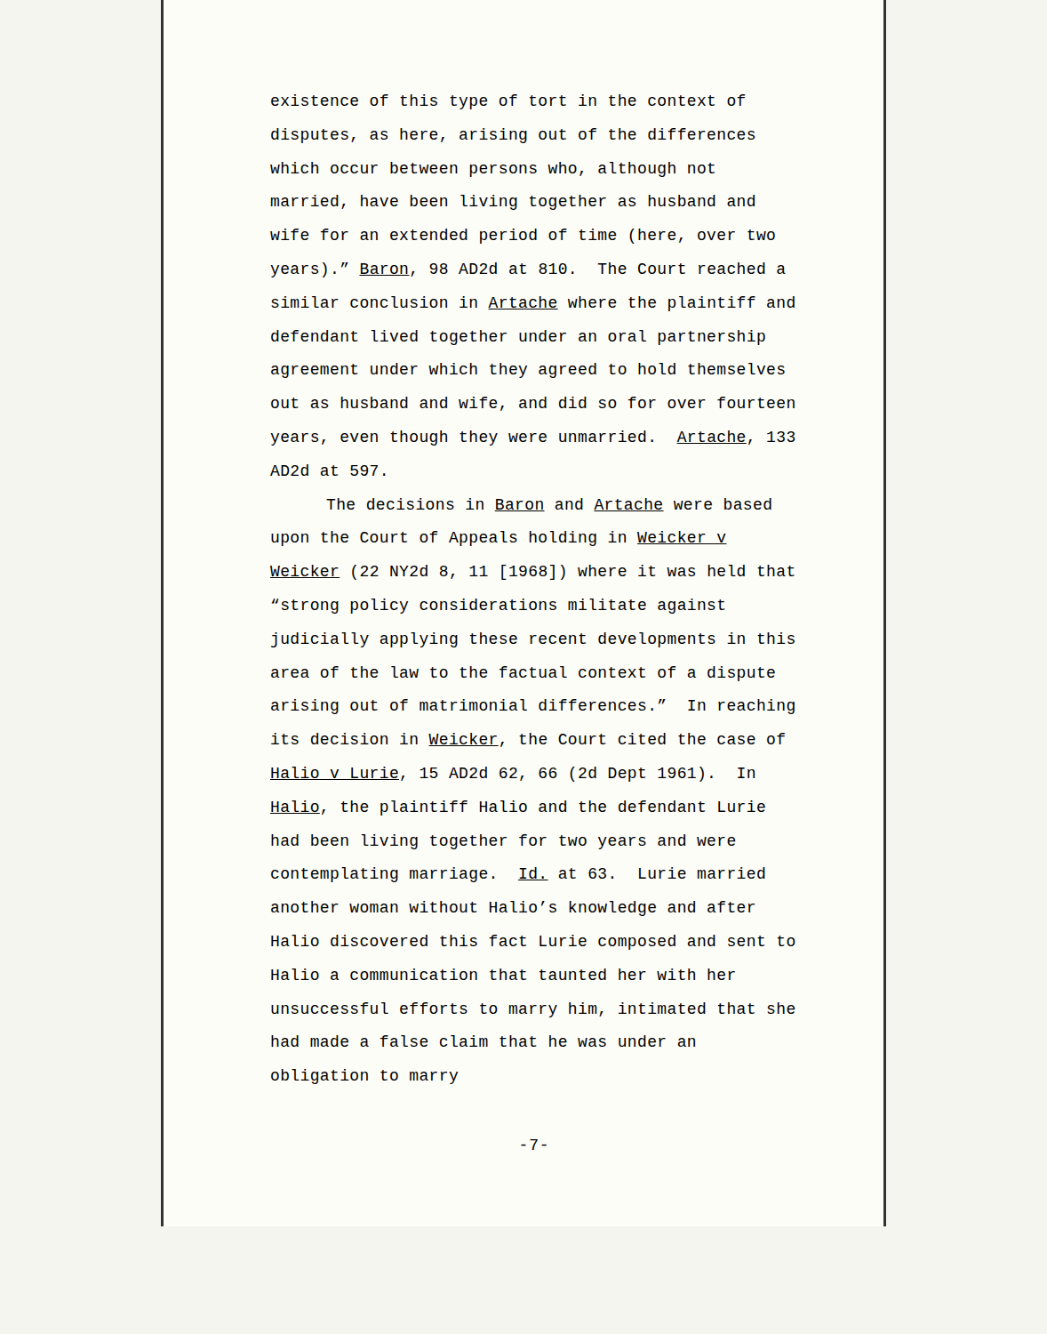existence of this type of tort in the context of disputes, as here, arising out of the differences which occur between persons who, although not married, have been living together as husband and wife for an extended period of time (here, over two years).” Baron, 98 AD2d at 810. The Court reached a similar conclusion in Artache where the plaintiff and defendant lived together under an oral partnership agreement under which they agreed to hold themselves out as husband and wife, and did so for over fourteen years, even though they were unmarried. Artache, 133 AD2d at 597.
The decisions in Baron and Artache were based upon the Court of Appeals holding in Weicker v Weicker (22 NY2d 8, 11 [1968]) where it was held that “strong policy considerations militate against judicially applying these recent developments in this area of the law to the factual context of a dispute arising out of matrimonial differences.” In reaching its decision in Weicker, the Court cited the case of Halio v Lurie, 15 AD2d 62, 66 (2d Dept 1961). In Halio, the plaintiff Halio and the defendant Lurie had been living together for two years and were contemplating marriage. Id. at 63. Lurie married another woman without Halio’s knowledge and after Halio discovered this fact Lurie composed and sent to Halio a communication that taunted her with her unsuccessful efforts to marry him, intimated that she had made a false claim that he was under an obligation to marry
-7-